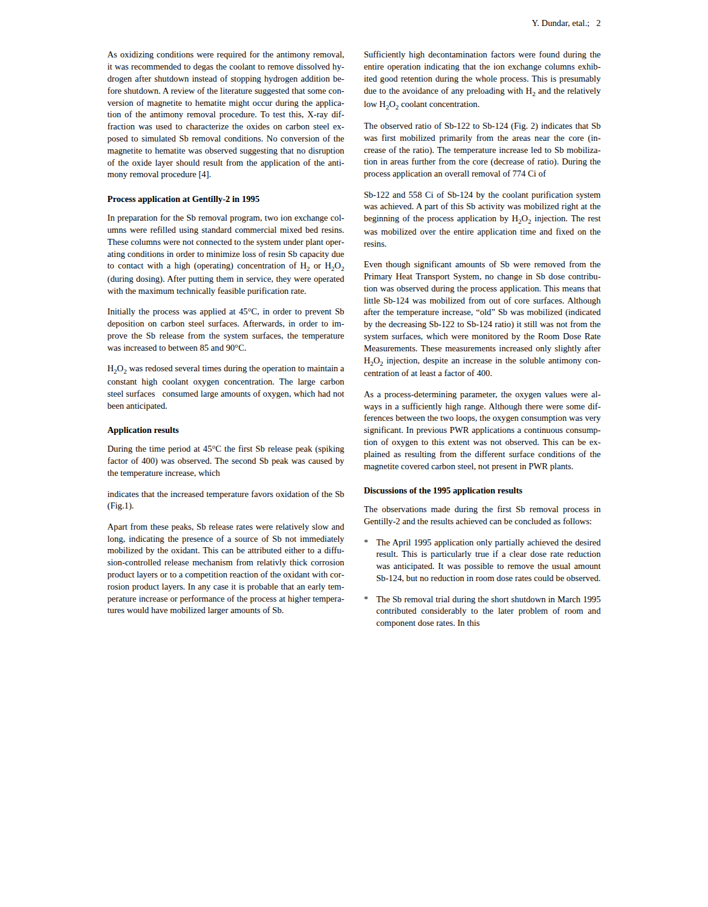Y. Dundar, etal.; 2
As oxidizing conditions were required for the antimony removal, it was recommended to degas the coolant to remove dissolved hydrogen after shutdown instead of stopping hydrogen addition before shutdown. A review of the literature suggested that some conversion of magnetite to hematite might occur during the application of the antimony removal procedure. To test this, X-ray diffraction was used to characterize the oxides on carbon steel exposed to simulated Sb removal conditions. No conversion of the magnetite to hematite was observed suggesting that no disruption of the oxide layer should result from the application of the antimony removal procedure [4].
Process application at Gentilly-2 in 1995
In preparation for the Sb removal program, two ion exchange columns were refilled using standard commercial mixed bed resins. These columns were not connected to the system under plant operating conditions in order to minimize loss of resin Sb capacity due to contact with a high (operating) concentration of H2 or H2O2 (during dosing). After putting them in service, they were operated with the maximum technically feasible purification rate.
Initially the process was applied at 45°C, in order to prevent Sb deposition on carbon steel surfaces. Afterwards, in order to improve the Sb release from the system surfaces, the temperature was increased to between 85 and 90°C.
H2O2 was redosed several times during the operation to maintain a constant high coolant oxygen concentration. The large carbon steel surfaces consumed large amounts of oxygen, which had not been anticipated.
Application results
During the time period at 45°C the first Sb release peak (spiking factor of 400) was observed. The second Sb peak was caused by the temperature increase, which
indicates that the increased temperature favors oxidation of the Sb (Fig.1).
Apart from these peaks, Sb release rates were relatively slow and long, indicating the presence of a source of Sb not immediately mobilized by the oxidant. This can be attributed either to a diffusion-controlled release mechanism from relativly thick corrosion product layers or to a competition reaction of the oxidant with corrosion product layers. In any case it is probable that an early temperature increase or performance of the process at higher temperatures would have mobilized larger amounts of Sb.
Sufficiently high decontamination factors were found during the entire operation indicating that the ion exchange columns exhibited good retention during the whole process. This is presumably due to the avoidance of any preloading with H2 and the relatively low H2O2 coolant concentration.
The observed ratio of Sb-122 to Sb-124 (Fig. 2) indicates that Sb was first mobilized primarily from the areas near the core (increase of the ratio). The temperature increase led to Sb mobilization in areas further from the core (decrease of ratio). During the process application an overall removal of 774 Ci of
Sb-122 and 558 Ci of Sb-124 by the coolant purification system was achieved. A part of this Sb activity was mobilized right at the beginning of the process application by H2O2 injection. The rest was mobilized over the entire application time and fixed on the resins.
Even though significant amounts of Sb were removed from the Primary Heat Transport System, no change in Sb dose contribution was observed during the process application. This means that little Sb-124 was mobilized from out of core surfaces. Although after the temperature increase, “old” Sb was mobilized (indicated by the decreasing Sb-122 to Sb-124 ratio) it still was not from the system surfaces, which were monitored by the Room Dose Rate Measurements. These measurements increased only slightly after H2O2 injection, despite an increase in the soluble antimony concentration of at least a factor of 400.
As a process-determining parameter, the oxygen values were always in a sufficiently high range. Although there were some differences between the two loops, the oxygen consumption was very significant. In previous PWR applications a continuous consumption of oxygen to this extent was not observed. This can be explained as resulting from the different surface conditions of the magnetite covered carbon steel, not present in PWR plants.
Discussions of the 1995 application results
The observations made during the first Sb removal process in Gentilly-2 and the results achieved can be concluded as follows:
The April 1995 application only partially achieved the desired result. This is particularly true if a clear dose rate reduction was anticipated. It was possible to remove the usual amount Sb-124, but no reduction in room dose rates could be observed.
The Sb removal trial during the short shutdown in March 1995 contributed considerably to the later problem of room and component dose rates. In this